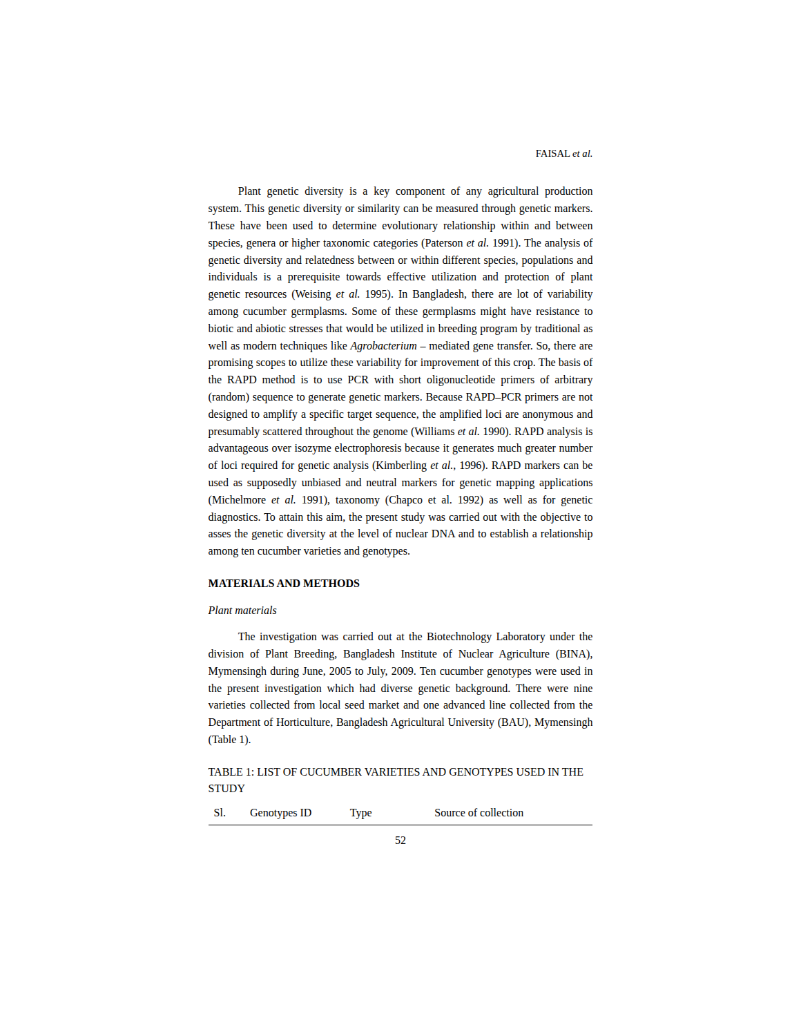FAISAL et al.
Plant genetic diversity is a key component of any agricultural production system. This genetic diversity or similarity can be measured through genetic markers. These have been used to determine evolutionary relationship within and between species, genera or higher taxonomic categories (Paterson et al. 1991). The analysis of genetic diversity and relatedness between or within different species, populations and individuals is a prerequisite towards effective utilization and protection of plant genetic resources (Weising et al. 1995). In Bangladesh, there are lot of variability among cucumber germplasms. Some of these germplasms might have resistance to biotic and abiotic stresses that would be utilized in breeding program by traditional as well as modern techniques like Agrobacterium – mediated gene transfer. So, there are promising scopes to utilize these variability for improvement of this crop. The basis of the RAPD method is to use PCR with short oligonucleotide primers of arbitrary (random) sequence to generate genetic markers. Because RAPD–PCR primers are not designed to amplify a specific target sequence, the amplified loci are anonymous and presumably scattered throughout the genome (Williams et al. 1990). RAPD analysis is advantageous over isozyme electrophoresis because it generates much greater number of loci required for genetic analysis (Kimberling et al., 1996). RAPD markers can be used as supposedly unbiased and neutral markers for genetic mapping applications (Michelmore et al. 1991), taxonomy (Chapco et al. 1992) as well as for genetic diagnostics. To attain this aim, the present study was carried out with the objective to asses the genetic diversity at the level of nuclear DNA and to establish a relationship among ten cucumber varieties and genotypes.
MATERIALS AND METHODS
Plant materials
The investigation was carried out at the Biotechnology Laboratory under the division of Plant Breeding, Bangladesh Institute of Nuclear Agriculture (BINA), Mymensingh during June, 2005 to July, 2009. Ten cucumber genotypes were used in the present investigation which had diverse genetic background. There were nine varieties collected from local seed market and one advanced line collected from the Department of Horticulture, Bangladesh Agricultural University (BAU), Mymensingh (Table 1).
TABLE 1: LIST OF CUCUMBER VARIETIES AND GENOTYPES USED IN THE STUDY
| Sl. | Genotypes ID | Type | Source of collection |
| --- | --- | --- | --- |
52